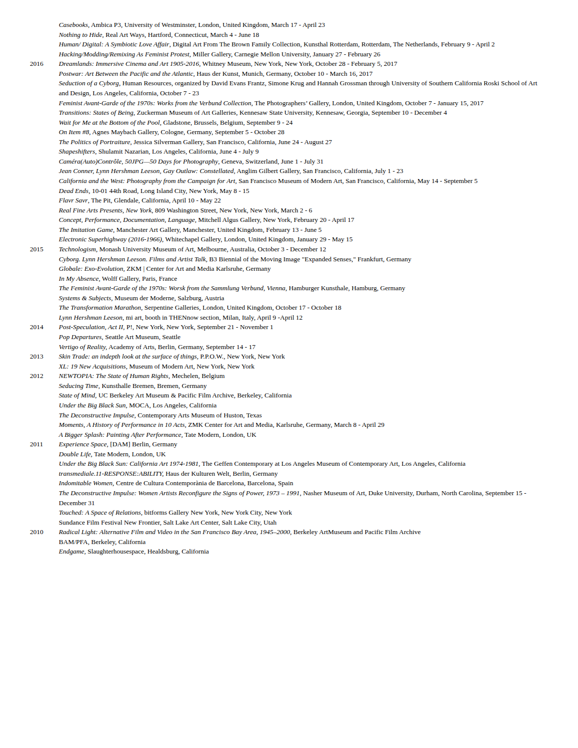| | Casebooks , Ambica P3, University of Westminster, London, United Kingdom, March 17 - April 23 Nothing to Hide , Real Art Ways, Hartford, Connecticut, March 4 - June 18 Human/ Digital: A Symbiotic Love Affair , Digital Art From The Brown Family Collection, Kunsthal Rotterdam, Rotterdam, The Netherlands, February 9 - April 2 Hacking/Modding/Remixing As Feminist Protest, Miller Gallery, Carnegie Mellon University, January 27 - February 26 |
| 2016 | Dreamlands: Immersive Cinema and Art 1905-2016 , Whitney Museum, New York, New York, October 28 - February 5, 2017 Postwar: Art Between the Pacific and the Atlantic , Haus der Kunst, Munich, Germany, October 10 - March 16, 2017 Seduction of a Cyborg , Human Resources, organized by David Evans Frantz, Simone Krug and Hannah Grossman through University of Southern California Roski School of Art and Design, Los Angeles, California, October 7 - 23 Feminist Avant-Garde of the 1970s: Works from the Verbund Collection , The Photographers’ Gallery, London, United Kingdom, October 7 - January 15, 2017 Transitions: States of Being , Zuckerman Museum of Art Galleries, Kennesaw State University, Kennesaw, Georgia, September 10 - December 4 Wait for Me at the Bottom of the Pool , Gladstone, Brussels, Belgium, September 9 - 24 On Item #8 , Agnes Maybach Gallery, Cologne, Germany, September 5 - October 28 The Politics of Portraiture , Jessica Silverman Gallery, San Francisco, California, June 24 - August 27 Shapeshifters , Shulamit Nazarian, Los Angeles, California , June 4 - July 9 Caméra(Auto)Contrôle , 50JPG—50 Days for Photography , Geneva, Switzerland, June 1 - July 31 Jean Conner, Lynn Hershman Leeson, Gay Outlaw: Constellated , Anglim Gilbert Gallery, San Francisco, California, July 1 - 23 California and the West: Photography from the Campaign for Art , San Francisco Museum of Modern Art, San Francisco, California, May 14 - September 5 Dead Ends , 10-01 44th Road, Long Island City, New York, May 8 - 15 Flavr Savr , The Pit, Glendale, California, April 10 - May 22 Real Fine Arts Presents, New York , 809 Washington Street, New York, New York, March 2 - 6 Concept, Performance, Documentation, Language , Mitchell Algus Gallery, New York, February 20 - April 17 The Imitation Game , Manchester Art Gallery, Manchester, United Kingdom, February 13 - June 5 Electronic Superhighway (2016-1966) , Whitechapel Gallery, London, United Kingdom, January 29 - May 15 |
| 2015 | Technologism , Monash University Museum of Art, Melbourne, Australia, October 3 - December 12 Cyborg. Lynn Hershman Leeson. Films and Artist Talk, B3 Biennial of the Moving Image "Expanded Senses," Frankfurt, Germany Globale: Exo-Evolution , ZKM / Center for Art and Media Karlsruhe, Germany In My Absence, Wolff Gallery, Paris, France The Feminist Avant-Garde of the 1970s: Worsk from the Sammlung Verbund, Vienna, Hamburger Kunsthale, Hamburg, Germany Systems & Subjects, Museum der Moderne, Salzburg, Austria The Transformation Marathon , Serpentine Galleries, London, United Kingdom, October 17 - October 18 Lynn Hershman Leeson , mi art, booth in THENnow section, Milan, Italy, April 9 -April 12 |
| 2014 | Post-Speculation, Act II , P!, New York, New York, September 21 - November 1 Pop Departures, Seattle Art Museum, Seattle Vertigo of Reality, Academy of Arts, Berlin, Germany, September 14 - 17 |
| 2013 | Skin Trade: an indepth look at the surface of things, P.P.O.W., New York, New York XL: 19 New Acquisitions , Museum of Modern Art, New York, New York |
| 2012 | NEWTOPIA: The State of Human Rights , Mechelen, Belgium Seducing Time , Kunsthalle Bremen, Bremen, Germany State of Mind, UC Berkeley Art Museum & Pacific Film Archive, Berkeley, California Under the Big Black Sun , MOCA, Los Angeles, California The Deconstructive Impulse , Contemporary Arts Museum of Huston, Texas Moments, A History of Performance in 10 Acts , ZMK Center for Art and Media, Karlsruhe, Germany, March 8 - April 29 A Bigger Splash: Painting After Performance, Tate Modern, London, UK |
| 2011 | Experience Space, [DAM] Berlin, Germany Double Life, Tate Modern, London, UK Under the Big Black Sun: California Art 1974-1981, The Geffen Contemporary at Los Angeles Museum of Contemporary Art, Los Angeles, California transmediale.11-RESPONSE:ABILITY, Haus der Kulturen Welt, Berlin, Germany Indomitable Women, Centre de Cultura Contemporània de Barcelona, Barcelona, Spain The Deconstructive Impulse: Women Artists Reconfigure the Signs of Power, 1973 – 1991 , Nasher Museum of Art, Duke University, Durham, North Carolina, September 15 - December 31 Touched: A Space of Relations , bitforms Gallery New York, New York City, New York Sundance Film Festival New Frontier, Salt Lake Art Center, Salt Lake City, Utah |
| 2010 | Radical Light: Alternative Film and Video in the San Francisco Bay Area, 1945–2000 , Berkeley ArtMuseum and Pacific Film Archive BAM/PFA, Berkeley, California Endgame, Slaughterhousespace, Healdsburg, California |